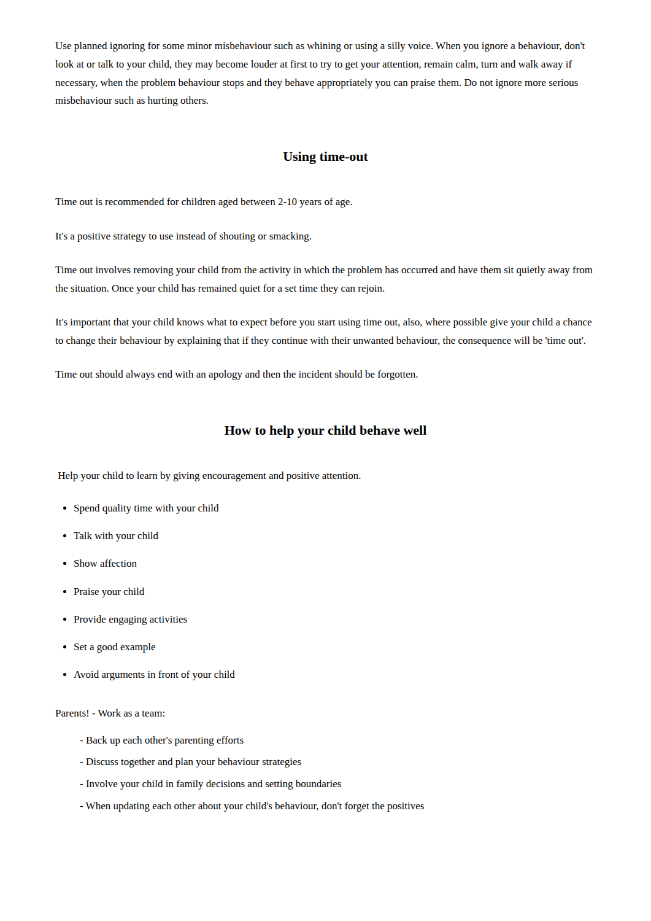Use planned ignoring for some minor misbehaviour such as whining or using a silly voice. When you ignore a behaviour, don't look at or talk to your child, they may become louder at first to try to get your attention, remain calm, turn and walk away if necessary, when the problem behaviour stops and they behave appropriately you can praise them. Do not ignore more serious misbehaviour such as hurting others.
Using time-out
Time out is recommended for children aged between 2-10 years of age.
It's a positive strategy to use instead of shouting or smacking.
Time out involves removing your child from the activity in which the problem has occurred and have them sit quietly away from the situation. Once your child has remained quiet for a set time they can rejoin.
It's important that your child knows what to expect before you start using time out, also, where possible give your child a chance to change their behaviour by explaining that if they continue with their unwanted behaviour, the consequence will be 'time out'.
Time out should always end with an apology and then the incident should be forgotten.
How to help your child behave well
Help your child to learn by giving encouragement and positive attention.
Spend quality time with your child
Talk with your child
Show affection
Praise your child
Provide engaging activities
Set a good example
Avoid arguments in front of your child
Parents! - Work as a team:
- Back up each other's parenting efforts
- Discuss together and plan your behaviour strategies
- Involve your child in family decisions and setting boundaries
- When updating each other about your child's behaviour, don't forget the positives